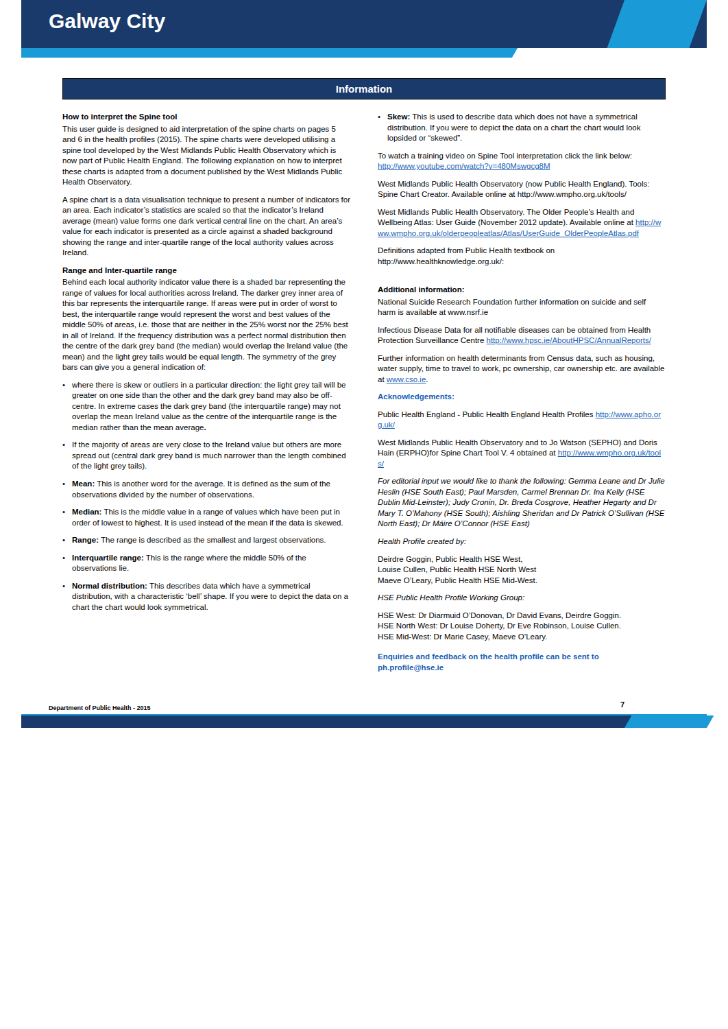Galway City
Information
How to interpret the Spine tool
This user guide is designed to aid interpretation of the spine charts on pages 5 and 6 in the health profiles (2015). The spine charts were developed utilising a spine tool developed by the West Midlands Public Health Observatory which is now part of Public Health England. The following explanation on how to interpret these charts is adapted from a document published by the West Midlands Public Health Observatory.
A spine chart is a data visualisation technique to present a number of indicators for an area. Each indicator’s statistics are scaled so that the indicator’s Ireland average (mean) value forms one dark vertical central line on the chart. An area’s value for each indicator is presented as a circle against a shaded background showing the range and inter-quartile range of the local authority values across Ireland.
Range and Inter-quartile range
Behind each local authority indicator value there is a shaded bar representing the range of values for local authorities across Ireland. The darker grey inner area of this bar represents the interquartile range. If areas were put in order of worst to best, the interquartile range would represent the worst and best values of the middle 50% of areas, i.e. those that are neither in the 25% worst nor the 25% best in all of Ireland. If the frequency distribution was a perfect normal distribution then the centre of the dark grey band (the median) would overlap the Ireland value (the mean) and the light grey tails would be equal length. The symmetry of the grey bars can give you a general indication of:
where there is skew or outliers in a particular direction: the light grey tail will be greater on one side than the other and the dark grey band may also be off-centre. In extreme cases the dark grey band (the interquartile range) may not overlap the mean Ireland value as the centre of the interquartile range is the median rather than the mean average.
If the majority of areas are very close to the Ireland value but others are more spread out (central dark grey band is much narrower than the length combined of the light grey tails).
Mean: This is another word for the average. It is defined as the sum of the observations divided by the number of observations.
Median: This is the middle value in a range of values which have been put in order of lowest to highest. It is used instead of the mean if the data is skewed.
Range: The range is described as the smallest and largest observations.
Interquartile range: This is the range where the middle 50% of the observations lie.
Normal distribution: This describes data which have a symmetrical distribution, with a characteristic ‘bell’ shape. If you were to depict the data on a chart the chart would look symmetrical.
Skew: This is used to describe data which does not have a symmetrical distribution. If you were to depict the data on a chart the chart would look lopsided or “skewed”.
To watch a training video on Spine Tool interpretation click the link below:
http://www.youtube.com/watch?v=480Mswgcg8M
West Midlands Public Health Observatory (now Public Health England). Tools: Spine Chart Creator. Available online at http://www.wmpho.org.uk/tools/
West Midlands Public Health Observatory. The Older People’s Health and Wellbeing Atlas: User Guide (November 2012 update). Available online at http://www.wmpho.org.uk/olderpeopleatlas/Atlas/UserGuide_OlderPeopleAtlas.pdf
Definitions adapted from Public Health textbook on http://www.healthknowledge.org.uk/:
Additional information:
National Suicide Research Foundation further information on suicide and self harm is available at www.nsrf.ie
Infectious Disease Data for all notifiable diseases can be obtained from Health Protection Surveillance Centre http://www.hpsc.ie/AboutHPSC/AnnualReports/
Further information on health determinants from Census data, such as housing, water supply, time to travel to work, pc ownership, car ownership etc. are available at www.cso.ie.
Acknowledgements:
Public Health England - Public Health England Health Profiles http://www.apho.org.uk/
West Midlands Public Health Observatory and to Jo Watson (SEPHO) and Doris Hain (ERPHO)for Spine Chart Tool V. 4 obtained at http://www.wmpho.org.uk/tools/
For editorial input we would like to thank the following: Gemma Leane and Dr Julie Heslin (HSE South East); Paul Marsden, Carmel Brennan Dr. Ina Kelly (HSE Dublin Mid-Leinster); Judy Cronin, Dr. Breda Cosgrove, Heather Hegarty and Dr Mary T. O’Mahony (HSE South); Aishling Sheridan and Dr Patrick O’Sullivan (HSE North East); Dr Máire O’Connor (HSE East)
Health Profile created by:
Deirdre Goggin, Public Health HSE West,
Louise Cullen, Public Health HSE North West
Maeve O’Leary, Public Health HSE Mid-West.
HSE Public Health Profile Working Group:
HSE West: Dr Diarmuid O’Donovan, Dr David Evans, Deirdre Goggin.
HSE North West: Dr Louise Doherty, Dr Eve Robinson, Louise Cullen.
HSE Mid-West: Dr Marie Casey, Maeve O’Leary.
Enquiries and feedback on the health profile can be sent to ph.profile@hse.ie
Department of Public Health - 2015
7